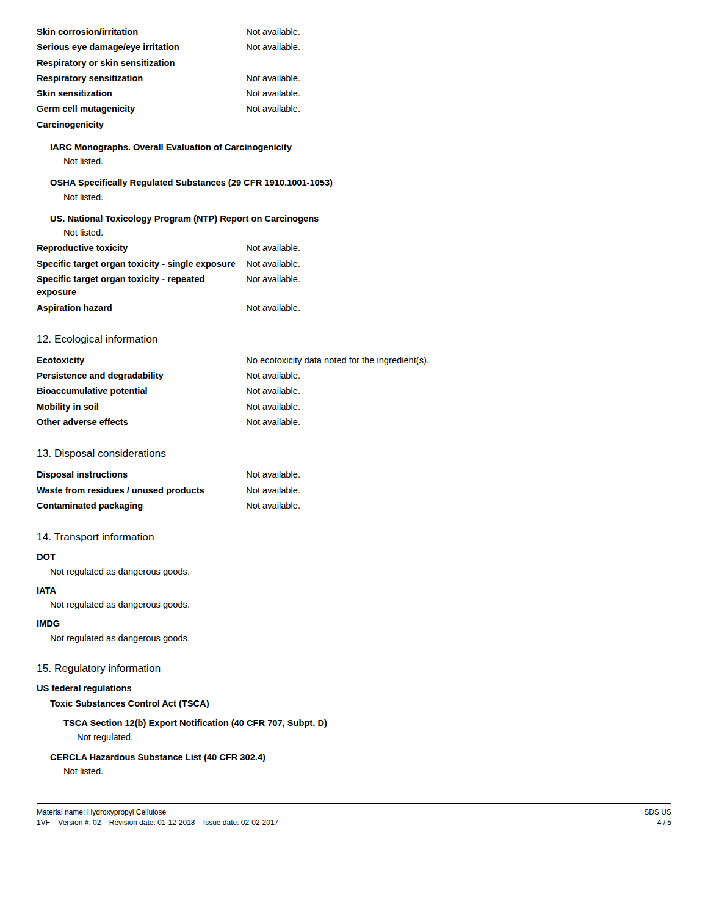| Skin corrosion/irritation | Not available. |
| Serious eye damage/eye irritation | Not available. |
| Respiratory or skin sensitization | |
| Respiratory sensitization | Not available. |
| Skin sensitization | Not available. |
| Germ cell mutagenicity | Not available. |
| Carcinogenicity | |
IARC Monographs. Overall Evaluation of Carcinogenicity
Not listed.
OSHA Specifically Regulated Substances (29 CFR 1910.1001-1053)
Not listed.
US. National Toxicology Program (NTP) Report on Carcinogens
Not listed.
| Reproductive toxicity | Not available. |
| Specific target organ toxicity - single exposure | Not available. |
| Specific target organ toxicity - repeated exposure | Not available. |
| Aspiration hazard | Not available. |
12. Ecological information
| Ecotoxicity | No ecotoxicity data noted for the ingredient(s). |
| Persistence and degradability | Not available. |
| Bioaccumulative potential | Not available. |
| Mobility in soil | Not available. |
| Other adverse effects | Not available. |
13. Disposal considerations
| Disposal instructions | Not available. |
| Waste from residues / unused products | Not available. |
| Contaminated packaging | Not available. |
14. Transport information
DOT
Not regulated as dangerous goods.
IATA
Not regulated as dangerous goods.
IMDG
Not regulated as dangerous goods.
15. Regulatory information
US federal regulations
Toxic Substances Control Act (TSCA)
TSCA Section 12(b) Export Notification (40 CFR 707, Subpt. D)
Not regulated.
CERCLA Hazardous Substance List (40 CFR 302.4)
Not listed.
Material name: Hydroxypropyl Cellulose
1VF Version #: 02 Revision date: 01-12-2018 Issue date: 02-02-2017
SDS US
4 / 5